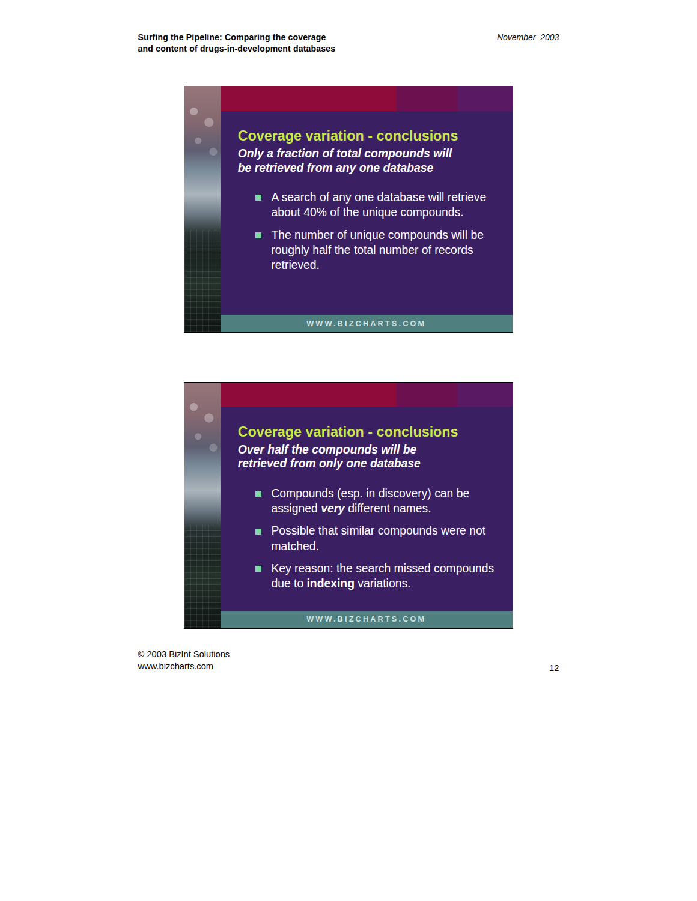Surfing the Pipeline: Comparing the coverage
and content of drugs-in-development databases
November 2003
Coverage variation - conclusions
Only a fraction of total compounds will
be retrieved from any one database
A search of any one database will retrieve about 40% of the unique compounds.
The number of unique compounds will be roughly half the total number of records retrieved.
WWW.BIZCHARTS.COM
Coverage variation - conclusions
Over half the compounds will be
retrieved from only one database
Compounds (esp. in discovery) can be assigned very different names.
Possible that similar compounds were not matched.
Key reason: the search missed compounds due to indexing variations.
WWW.BIZCHARTS.COM
© 2003 BizInt Solutions
www.bizcharts.com
12